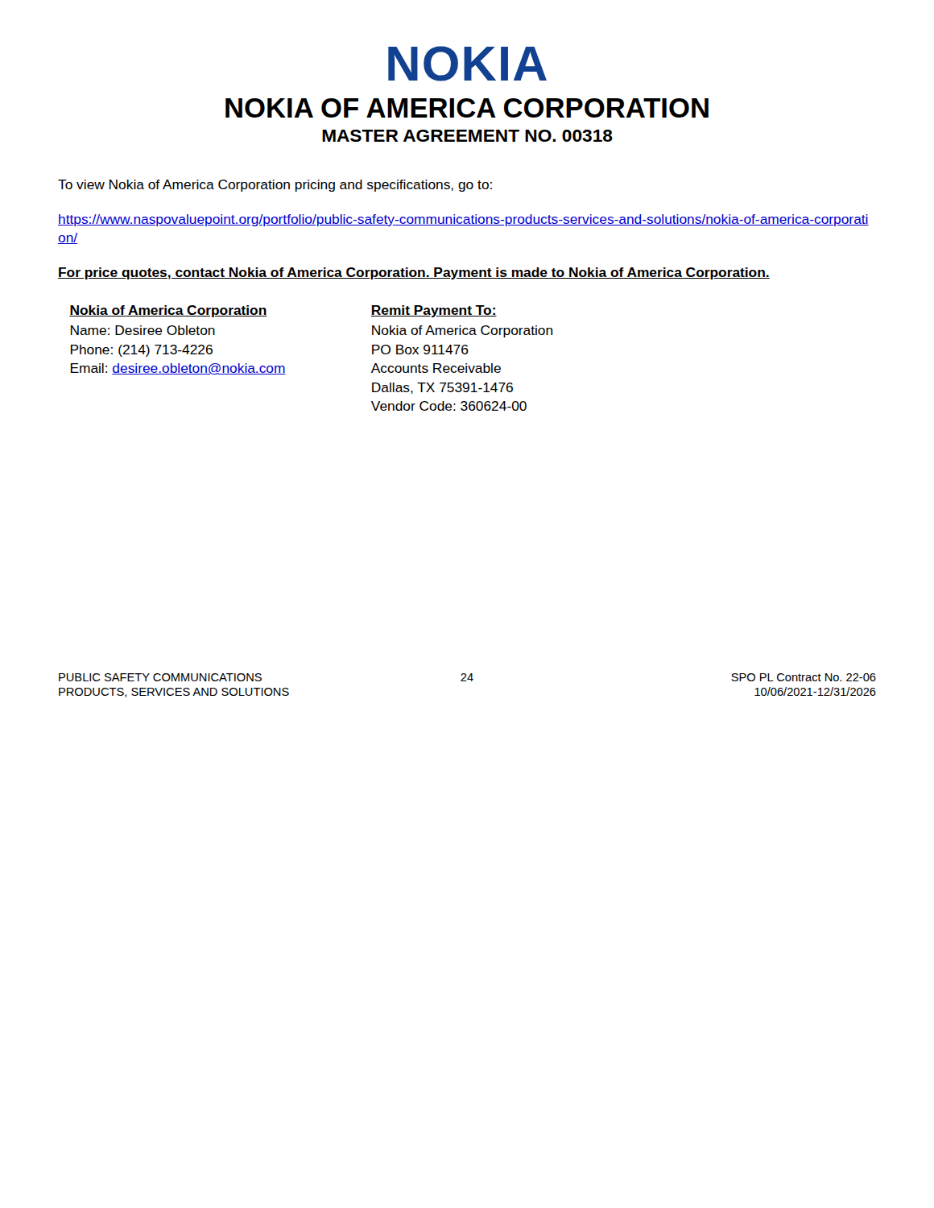NOKIA
NOKIA OF AMERICA CORPORATION
MASTER AGREEMENT NO. 00318
To view Nokia of America Corporation pricing and specifications, go to:
https://www.naspovaluepoint.org/portfolio/public-safety-communications-products-services-and-solutions/nokia-of-america-corporation/
For price quotes, contact Nokia of America Corporation. Payment is made to Nokia of America Corporation.
| Nokia of America Corporation Name: Desiree Obleton Phone: (214) 713-4226 Email: desiree.obleton@nokia.com | Remit Payment To: Nokia of America Corporation PO Box 911476 Accounts Receivable Dallas, TX 75391-1476 Vendor Code: 360624-00 |
| PUBLIC SAFETY COMMUNICATIONS PRODUCTS, SERVICES AND SOLUTIONS | 24 | SPO PL Contract No. 22-06 10/06/2021-12/31/2026 |